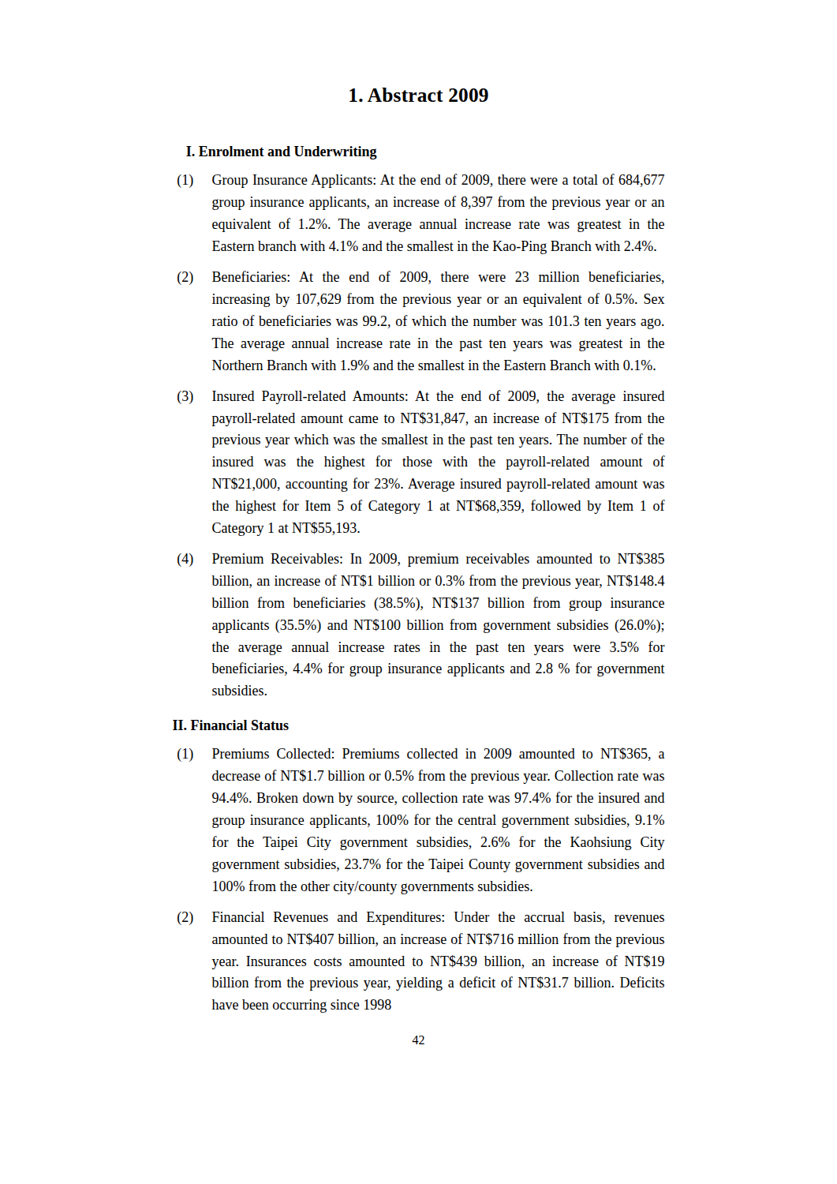1. Abstract 2009
I. Enrolment and Underwriting
(1) Group Insurance Applicants: At the end of 2009, there were a total of 684,677 group insurance applicants, an increase of 8,397 from the previous year or an equivalent of 1.2%. The average annual increase rate was greatest in the Eastern branch with 4.1% and the smallest in the Kao-Ping Branch with 2.4%.
(2) Beneficiaries: At the end of 2009, there were 23 million beneficiaries, increasing by 107,629 from the previous year or an equivalent of 0.5%. Sex ratio of beneficiaries was 99.2, of which the number was 101.3 ten years ago. The average annual increase rate in the past ten years was greatest in the Northern Branch with 1.9% and the smallest in the Eastern Branch with 0.1%.
(3) Insured Payroll-related Amounts: At the end of 2009, the average insured payroll-related amount came to NT$31,847, an increase of NT$175 from the previous year which was the smallest in the past ten years. The number of the insured was the highest for those with the payroll-related amount of NT$21,000, accounting for 23%. Average insured payroll-related amount was the highest for Item 5 of Category 1 at NT$68,359, followed by Item 1 of Category 1 at NT$55,193.
(4) Premium Receivables: In 2009, premium receivables amounted to NT$385 billion, an increase of NT$1 billion or 0.3% from the previous year, NT$148.4 billion from beneficiaries (38.5%), NT$137 billion from group insurance applicants (35.5%) and NT$100 billion from government subsidies (26.0%); the average annual increase rates in the past ten years were 3.5% for beneficiaries, 4.4% for group insurance applicants and 2.8 % for government subsidies.
II. Financial Status
(1) Premiums Collected: Premiums collected in 2009 amounted to NT$365, a decrease of NT$1.7 billion or 0.5% from the previous year. Collection rate was 94.4%. Broken down by source, collection rate was 97.4% for the insured and group insurance applicants, 100% for the central government subsidies, 9.1% for the Taipei City government subsidies, 2.6% for the Kaohsiung City government subsidies, 23.7% for the Taipei County government subsidies and 100% from the other city/county governments subsidies.
(2) Financial Revenues and Expenditures: Under the accrual basis, revenues amounted to NT$407 billion, an increase of NT$716 million from the previous year. Insurances costs amounted to NT$439 billion, an increase of NT$19 billion from the previous year, yielding a deficit of NT$31.7 billion. Deficits have been occurring since 1998
42